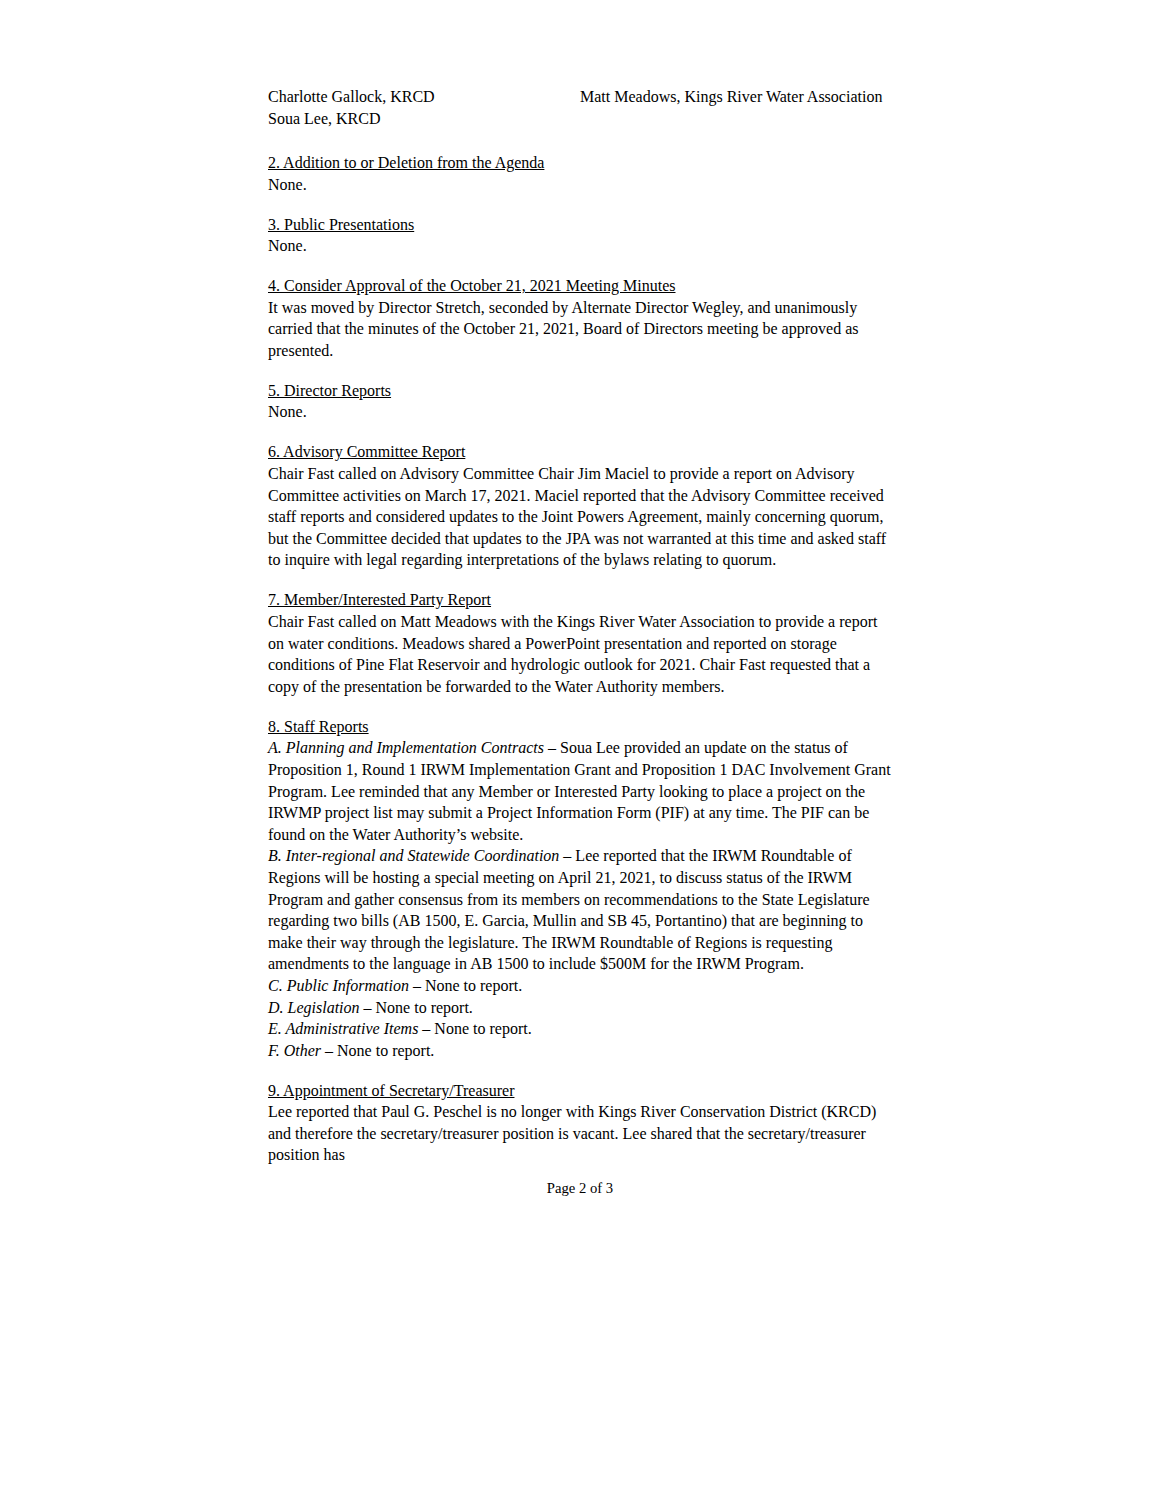| Charlotte Gallock, KRCD Soua Lee, KRCD | Matt Meadows, Kings River Water Association |
2. Addition to or Deletion from the Agenda
None.
3. Public Presentations
None.
4. Consider Approval of the October 21, 2021 Meeting Minutes
It was moved by Director Stretch, seconded by Alternate Director Wegley, and unanimously carried that the minutes of the October 21, 2021, Board of Directors meeting be approved as presented.
5. Director Reports
None.
6. Advisory Committee Report
Chair Fast called on Advisory Committee Chair Jim Maciel to provide a report on Advisory Committee activities on March 17, 2021. Maciel reported that the Advisory Committee received staff reports and considered updates to the Joint Powers Agreement, mainly concerning quorum, but the Committee decided that updates to the JPA was not warranted at this time and asked staff to inquire with legal regarding interpretations of the bylaws relating to quorum.
7. Member/Interested Party Report
Chair Fast called on Matt Meadows with the Kings River Water Association to provide a report on water conditions. Meadows shared a PowerPoint presentation and reported on storage conditions of Pine Flat Reservoir and hydrologic outlook for 2021. Chair Fast requested that a copy of the presentation be forwarded to the Water Authority members.
8. Staff Reports
A. Planning and Implementation Contracts – Soua Lee provided an update on the status of Proposition 1, Round 1 IRWM Implementation Grant and Proposition 1 DAC Involvement Grant Program. Lee reminded that any Member or Interested Party looking to place a project on the IRWMP project list may submit a Project Information Form (PIF) at any time. The PIF can be found on the Water Authority’s website.
B. Inter-regional and Statewide Coordination – Lee reported that the IRWM Roundtable of Regions will be hosting a special meeting on April 21, 2021, to discuss status of the IRWM Program and gather consensus from its members on recommendations to the State Legislature regarding two bills (AB 1500, E. Garcia, Mullin and SB 45, Portantino) that are beginning to make their way through the legislature. The IRWM Roundtable of Regions is requesting amendments to the language in AB 1500 to include $500M for the IRWM Program.
C. Public Information – None to report.
D. Legislation – None to report.
E. Administrative Items – None to report.
F. Other – None to report.
9. Appointment of Secretary/Treasurer
Lee reported that Paul G. Peschel is no longer with Kings River Conservation District (KRCD) and therefore the secretary/treasurer position is vacant. Lee shared that the secretary/treasurer position has
Page 2 of 3